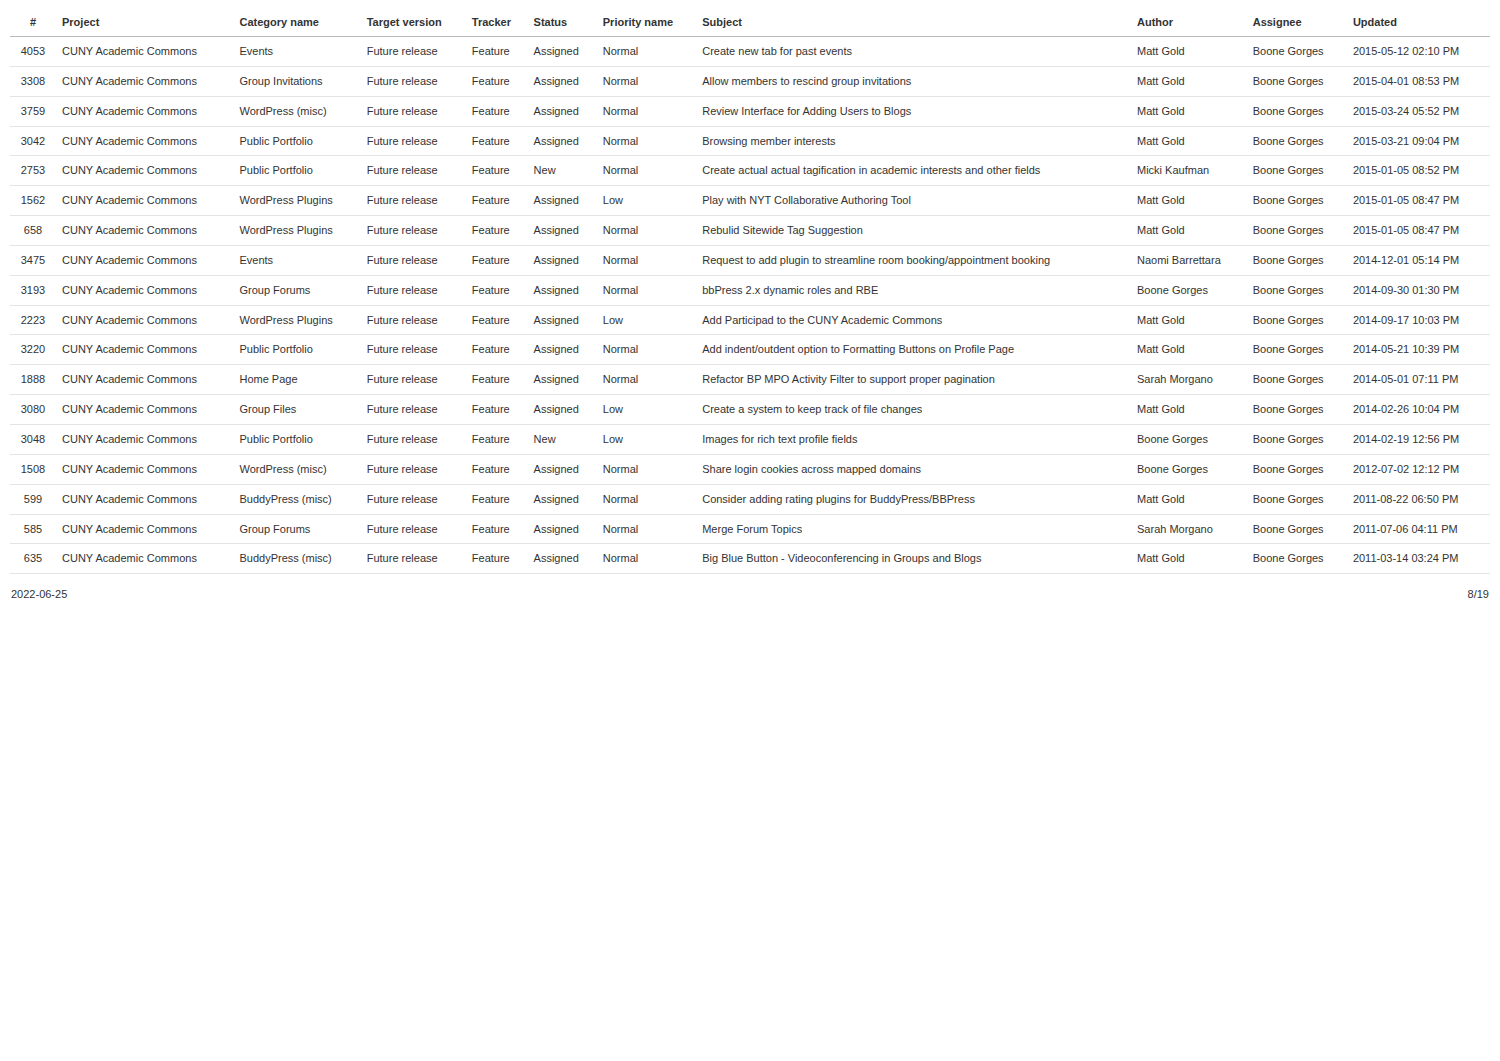| # | Project | Category name | Target version | Tracker | Status | Priority name | Subject | Author | Assignee | Updated |
| --- | --- | --- | --- | --- | --- | --- | --- | --- | --- | --- |
| 4053 | CUNY Academic Commons | Events | Future release | Feature | Assigned | Normal | Create new tab for past events | Matt Gold | Boone Gorges | 2015-05-12 02:10 PM |
| 3308 | CUNY Academic Commons | Group Invitations | Future release | Feature | Assigned | Normal | Allow members to rescind group invitations | Matt Gold | Boone Gorges | 2015-04-01 08:53 PM |
| 3759 | CUNY Academic Commons | WordPress (misc) | Future release | Feature | Assigned | Normal | Review Interface for Adding Users to Blogs | Matt Gold | Boone Gorges | 2015-03-24 05:52 PM |
| 3042 | CUNY Academic Commons | Public Portfolio | Future release | Feature | Assigned | Normal | Browsing member interests | Matt Gold | Boone Gorges | 2015-03-21 09:04 PM |
| 2753 | CUNY Academic Commons | Public Portfolio | Future release | Feature | New | Normal | Create actual actual tagification in academic interests and other fields | Micki Kaufman | Boone Gorges | 2015-01-05 08:52 PM |
| 1562 | CUNY Academic Commons | WordPress Plugins | Future release | Feature | Assigned | Low | Play with NYT Collaborative Authoring Tool | Matt Gold | Boone Gorges | 2015-01-05 08:47 PM |
| 658 | CUNY Academic Commons | WordPress Plugins | Future release | Feature | Assigned | Normal | Rebulid Sitewide Tag Suggestion | Matt Gold | Boone Gorges | 2015-01-05 08:47 PM |
| 3475 | CUNY Academic Commons | Events | Future release | Feature | Assigned | Normal | Request to add plugin to streamline room booking/appointment booking | Naomi Barrettara | Boone Gorges | 2014-12-01 05:14 PM |
| 3193 | CUNY Academic Commons | Group Forums | Future release | Feature | Assigned | Normal | bbPress 2.x dynamic roles and RBE | Boone Gorges | Boone Gorges | 2014-09-30 01:30 PM |
| 2223 | CUNY Academic Commons | WordPress Plugins | Future release | Feature | Assigned | Low | Add Participad to the CUNY Academic Commons | Matt Gold | Boone Gorges | 2014-09-17 10:03 PM |
| 3220 | CUNY Academic Commons | Public Portfolio | Future release | Feature | Assigned | Normal | Add indent/outdent option to Formatting Buttons on Profile Page | Matt Gold | Boone Gorges | 2014-05-21 10:39 PM |
| 1888 | CUNY Academic Commons | Home Page | Future release | Feature | Assigned | Normal | Refactor BP MPO Activity Filter to support proper pagination | Sarah Morgano | Boone Gorges | 2014-05-01 07:11 PM |
| 3080 | CUNY Academic Commons | Group Files | Future release | Feature | Assigned | Low | Create a system to keep track of file changes | Matt Gold | Boone Gorges | 2014-02-26 10:04 PM |
| 3048 | CUNY Academic Commons | Public Portfolio | Future release | Feature | New | Low | Images for rich text profile fields | Boone Gorges | Boone Gorges | 2014-02-19 12:56 PM |
| 1508 | CUNY Academic Commons | WordPress (misc) | Future release | Feature | Assigned | Normal | Share login cookies across mapped domains | Boone Gorges | Boone Gorges | 2012-07-02 12:12 PM |
| 599 | CUNY Academic Commons | BuddyPress (misc) | Future release | Feature | Assigned | Normal | Consider adding rating plugins for BuddyPress/BBPress | Matt Gold | Boone Gorges | 2011-08-22 06:50 PM |
| 585 | CUNY Academic Commons | Group Forums | Future release | Feature | Assigned | Normal | Merge Forum Topics | Sarah Morgano | Boone Gorges | 2011-07-06 04:11 PM |
| 635 | CUNY Academic Commons | BuddyPress (misc) | Future release | Feature | Assigned | Normal | Big Blue Button - Videoconferencing in Groups and Blogs | Matt Gold | Boone Gorges | 2011-03-14 03:24 PM |
| 2022-06-25 | 8/19 |